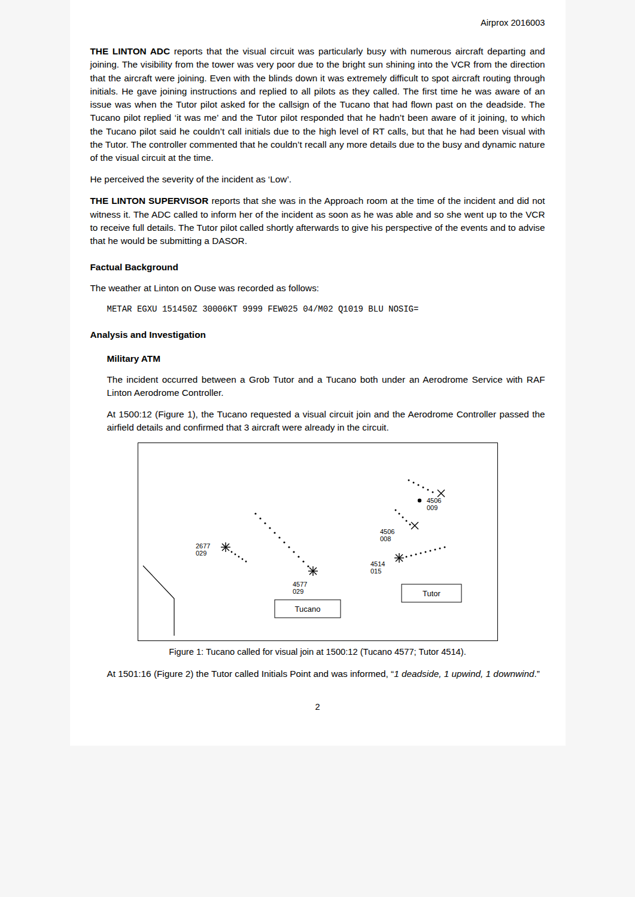Airprox 2016003
THE LINTON ADC reports that the visual circuit was particularly busy with numerous aircraft departing and joining. The visibility from the tower was very poor due to the bright sun shining into the VCR from the direction that the aircraft were joining. Even with the blinds down it was extremely difficult to spot aircraft routing through initials. He gave joining instructions and replied to all pilots as they called. The first time he was aware of an issue was when the Tutor pilot asked for the callsign of the Tucano that had flown past on the deadside. The Tucano pilot replied ‘it was me’ and the Tutor pilot responded that he hadn’t been aware of it joining, to which the Tucano pilot said he couldn’t call initials due to the high level of RT calls, but that he had been visual with the Tutor. The controller commented that he couldn’t recall any more details due to the busy and dynamic nature of the visual circuit at the time.
He perceived the severity of the incident as ‘Low’.
THE LINTON SUPERVISOR reports that she was in the Approach room at the time of the incident and did not witness it. The ADC called to inform her of the incident as soon as he was able and so she went up to the VCR to receive full details. The Tutor pilot called shortly afterwards to give his perspective of the events and to advise that he would be submitting a DASOR.
Factual Background
The weather at Linton on Ouse was recorded as follows:
METAR EGXU 151450Z 30006KT 9999 FEW025 04/M02 Q1019 BLU NOSIG=
Analysis and Investigation
Military ATM
The incident occurred between a Grob Tutor and a Tucano both under an Aerodrome Service with RAF Linton Aerodrome Controller.
At 1500:12 (Figure 1), the Tucano requested a visual circuit join and the Aerodrome Controller passed the airfield details and confirmed that 3 aircraft were already in the circuit.
4577 029 2677 029 Tucano 4506 009 4506 008 4514 015 Tutor
Figure 1: Tucano called for visual join at 1500:12 (Tucano 4577; Tutor 4514).
At 1501:16 (Figure 2) the Tutor called Initials Point and was informed, “1 deadside, 1 upwind, 1 downwind.”
2